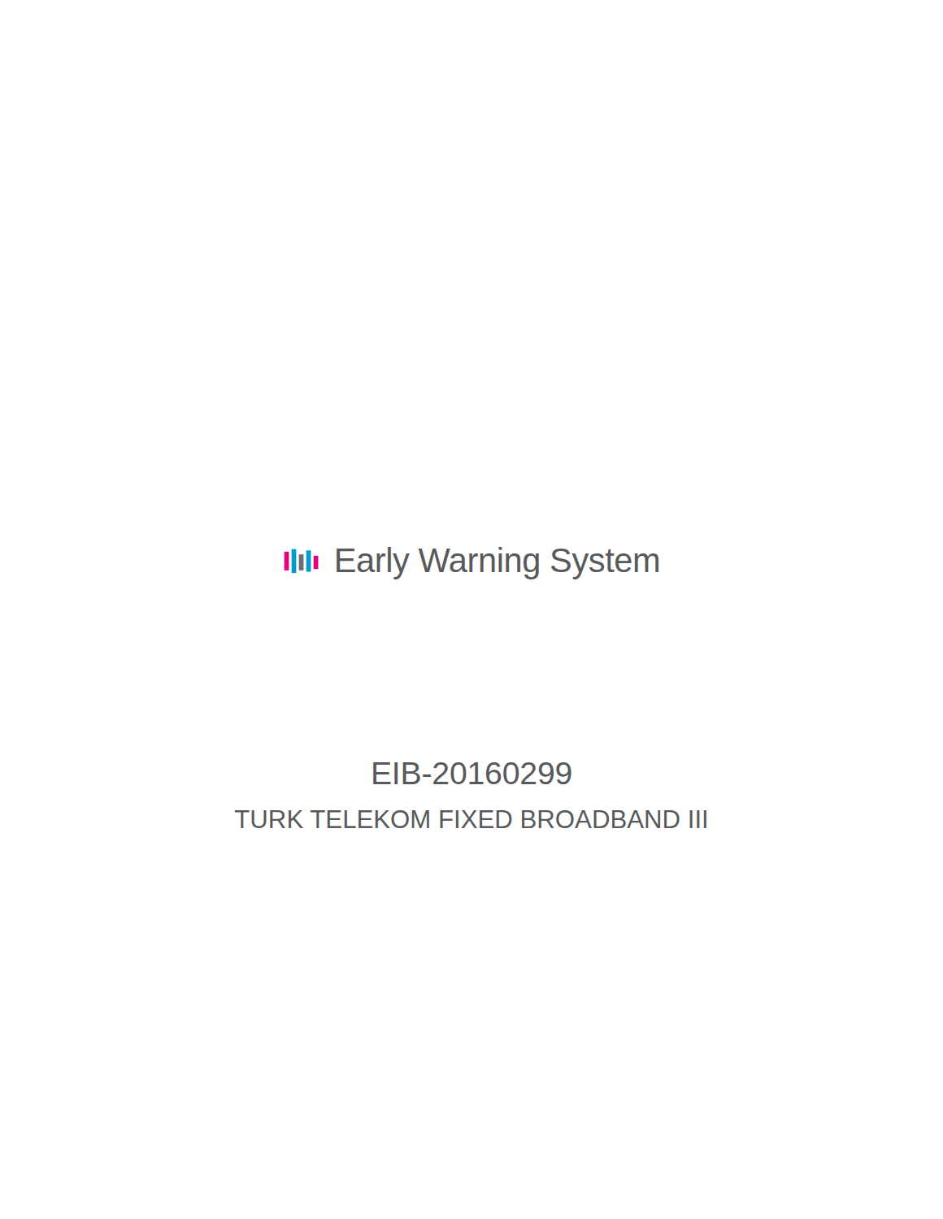Early Warning System
EIB-20160299
TURK TELEKOM FIXED BROADBAND III